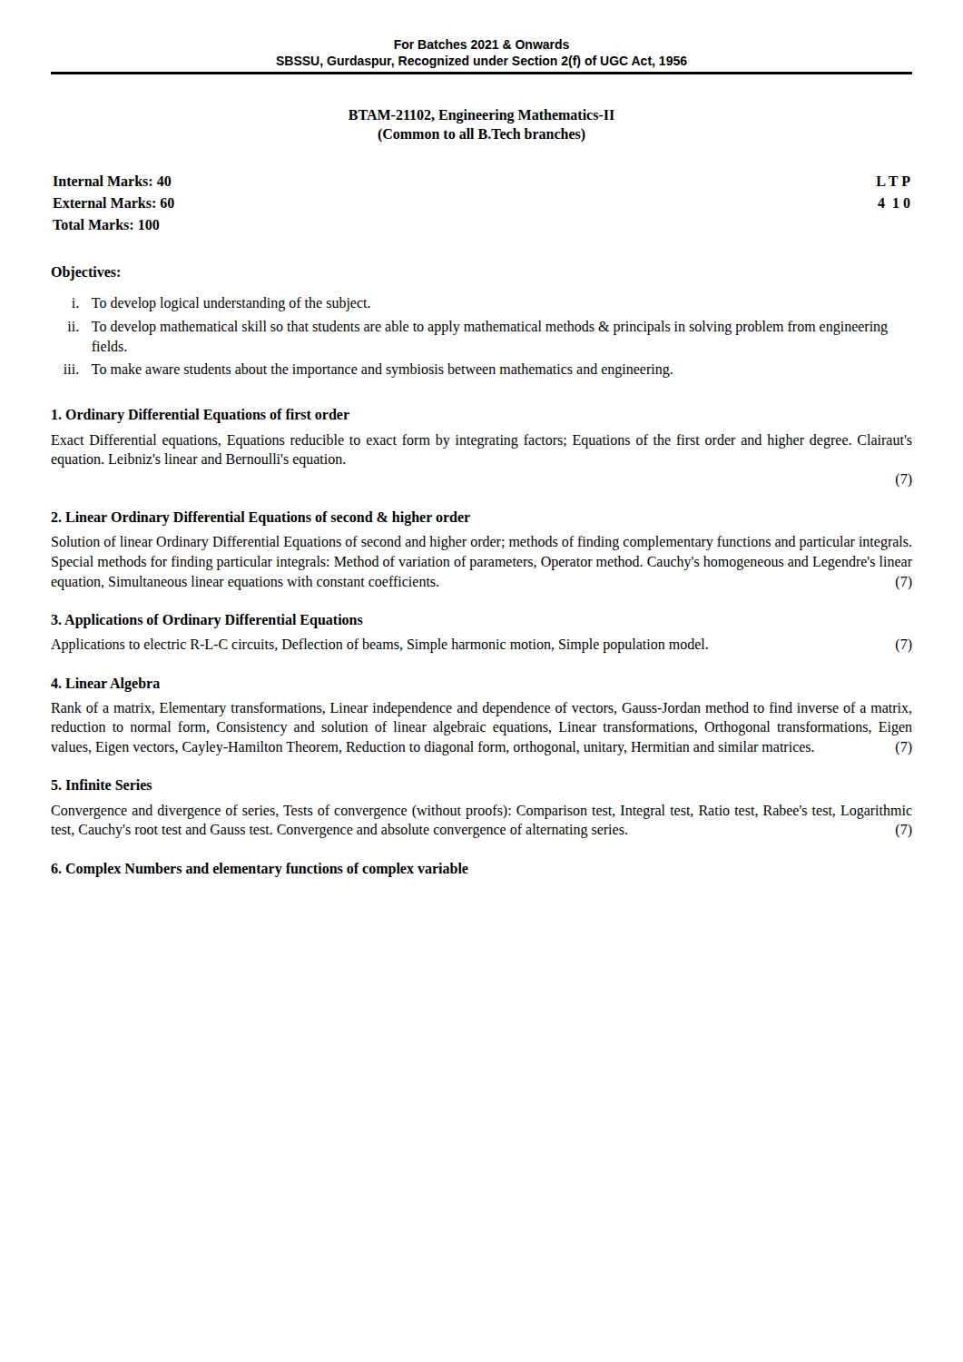For Batches 2021 & Onwards
SBSSU, Gurdaspur, Recognized under Section 2(f) of UGC Act, 1956
BTAM-21102, Engineering Mathematics-II
(Common to all B.Tech branches)
| Internal Marks: 40 | L T P |
| External Marks: 60 | 4 1 0 |
| Total Marks: 100 | |
Objectives:
To develop logical understanding of the subject.
To develop mathematical skill so that students are able to apply mathematical methods & principals in solving problem from engineering fields.
To make aware students about the importance and symbiosis between mathematics and engineering.
1. Ordinary Differential Equations of first order
Exact Differential equations, Equations reducible to exact form by integrating factors; Equations of the first order and higher degree. Clairaut's equation. Leibniz's linear and Bernoulli's equation.
(7)
2. Linear Ordinary Differential Equations of second & higher order
Solution of linear Ordinary Differential Equations of second and higher order; methods of finding complementary functions and particular integrals. Special methods for finding particular integrals: Method of variation of parameters, Operator method. Cauchy's homogeneous and Legendre's linear equation, Simultaneous linear equations with constant coefficients.(7)
3. Applications of Ordinary Differential Equations
Applications to electric R-L-C circuits, Deflection of beams, Simple harmonic motion, Simple population model.(7)
4. Linear Algebra
Rank of a matrix, Elementary transformations, Linear independence and dependence of vectors, Gauss-Jordan method to find inverse of a matrix, reduction to normal form, Consistency and solution of linear algebraic equations, Linear transformations, Orthogonal transformations, Eigen values, Eigen vectors, Cayley-Hamilton Theorem, Reduction to diagonal form, orthogonal, unitary, Hermitian and similar matrices.(7)
5. Infinite Series
Convergence and divergence of series, Tests of convergence (without proofs): Comparison test, Integral test, Ratio test, Rabee's test, Logarithmic test, Cauchy's root test and Gauss test. Convergence and absolute convergence of alternating series.(7)
6. Complex Numbers and elementary functions of complex variable